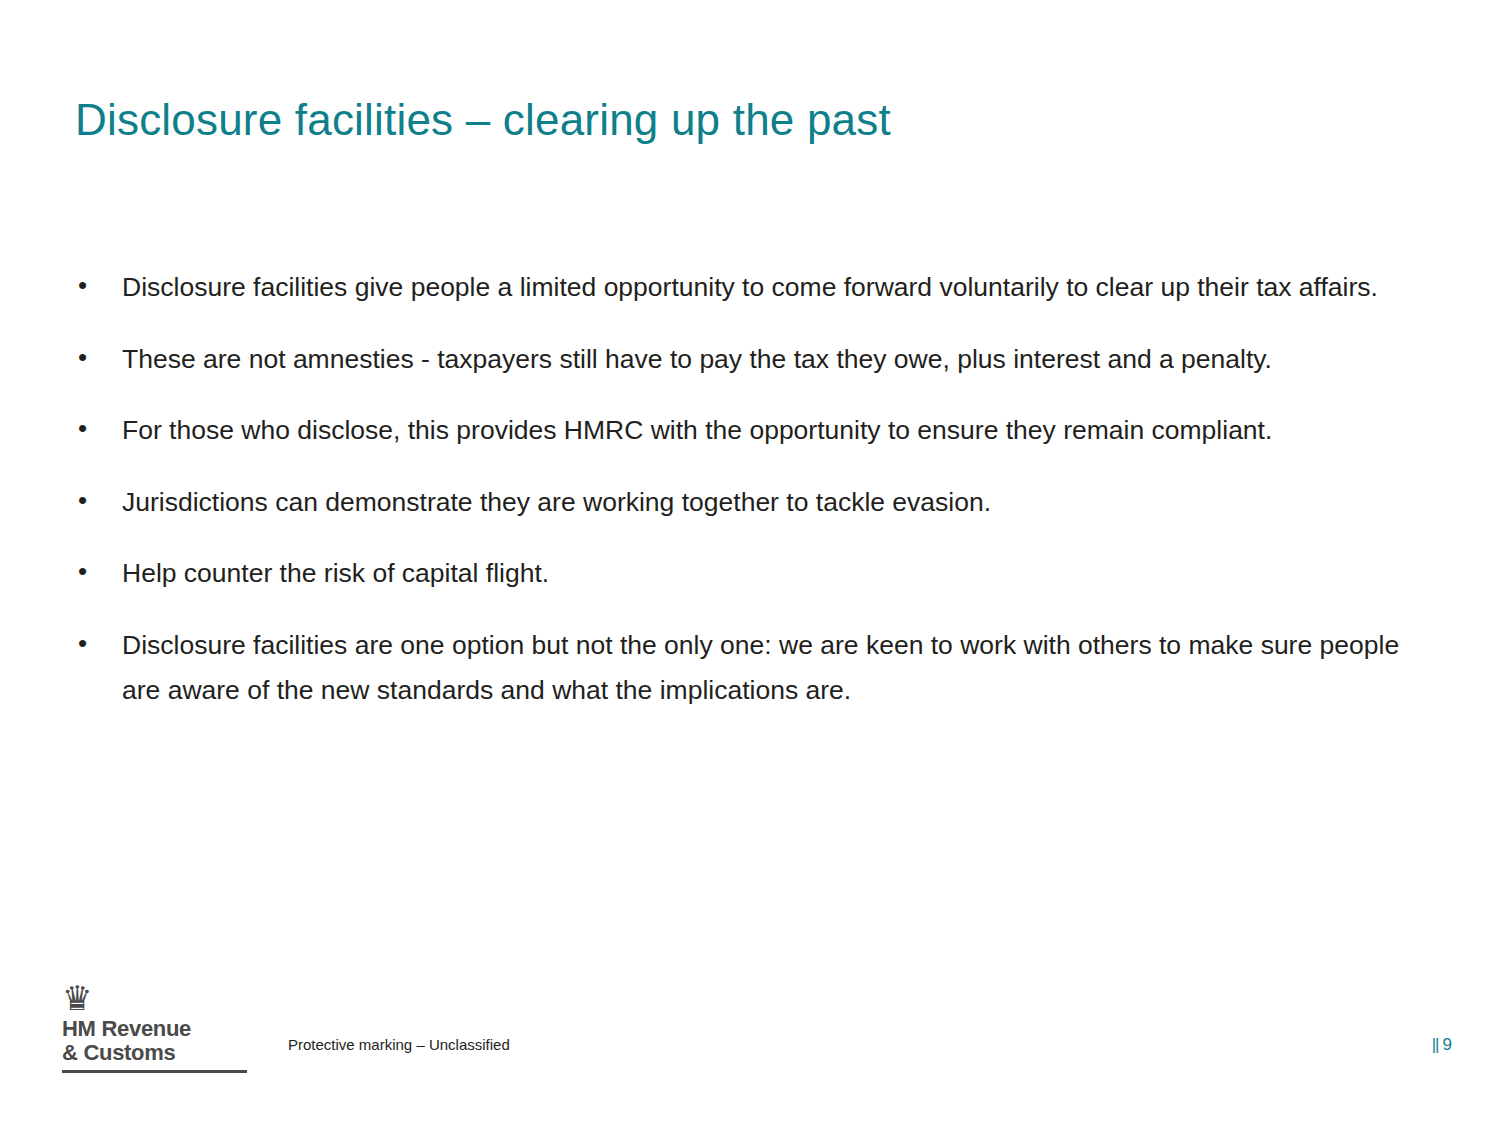Disclosure facilities – clearing up the past
Disclosure facilities give people a limited opportunity to come forward voluntarily to clear up their tax affairs.
These are not amnesties - taxpayers still have to pay the tax they owe, plus interest and a penalty.
For those who disclose, this provides HMRC with the opportunity to ensure they remain compliant.
Jurisdictions can demonstrate they are working together to tackle evasion.
Help counter the risk of capital flight.
Disclosure facilities are one option but not the only one: we are keen to work with others to make sure people are aware of the new standards and what the implications are.
♛
HM Revenue
& Customs
Protective marking – Unclassified
||9